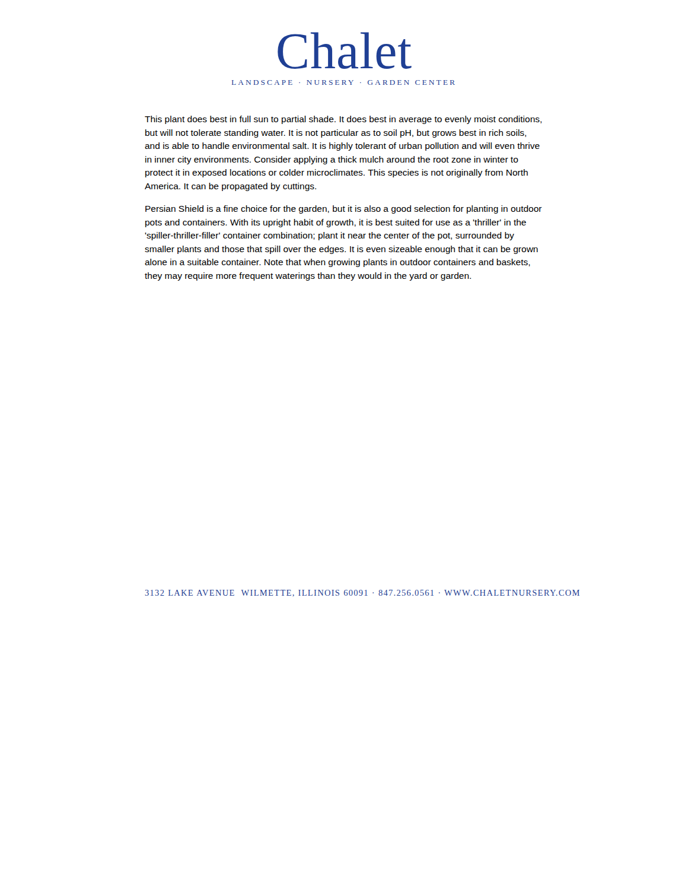Chalet
LANDSCAPE · NURSERY · GARDEN CENTER
This plant does best in full sun to partial shade. It does best in average to evenly moist conditions, but will not tolerate standing water. It is not particular as to soil pH, but grows best in rich soils, and is able to handle environmental salt. It is highly tolerant of urban pollution and will even thrive in inner city environments. Consider applying a thick mulch around the root zone in winter to protect it in exposed locations or colder microclimates. This species is not originally from North America. It can be propagated by cuttings.
Persian Shield is a fine choice for the garden, but it is also a good selection for planting in outdoor pots and containers. With its upright habit of growth, it is best suited for use as a 'thriller' in the 'spiller-thriller-filler' container combination; plant it near the center of the pot, surrounded by smaller plants and those that spill over the edges. It is even sizeable enough that it can be grown alone in a suitable container. Note that when growing plants in outdoor containers and baskets, they may require more frequent waterings than they would in the yard or garden.
3132 LAKE AVENUE WILMETTE, ILLINOIS 60091 · 847.256.0561 · WWW.CHALETNURSERY.COM